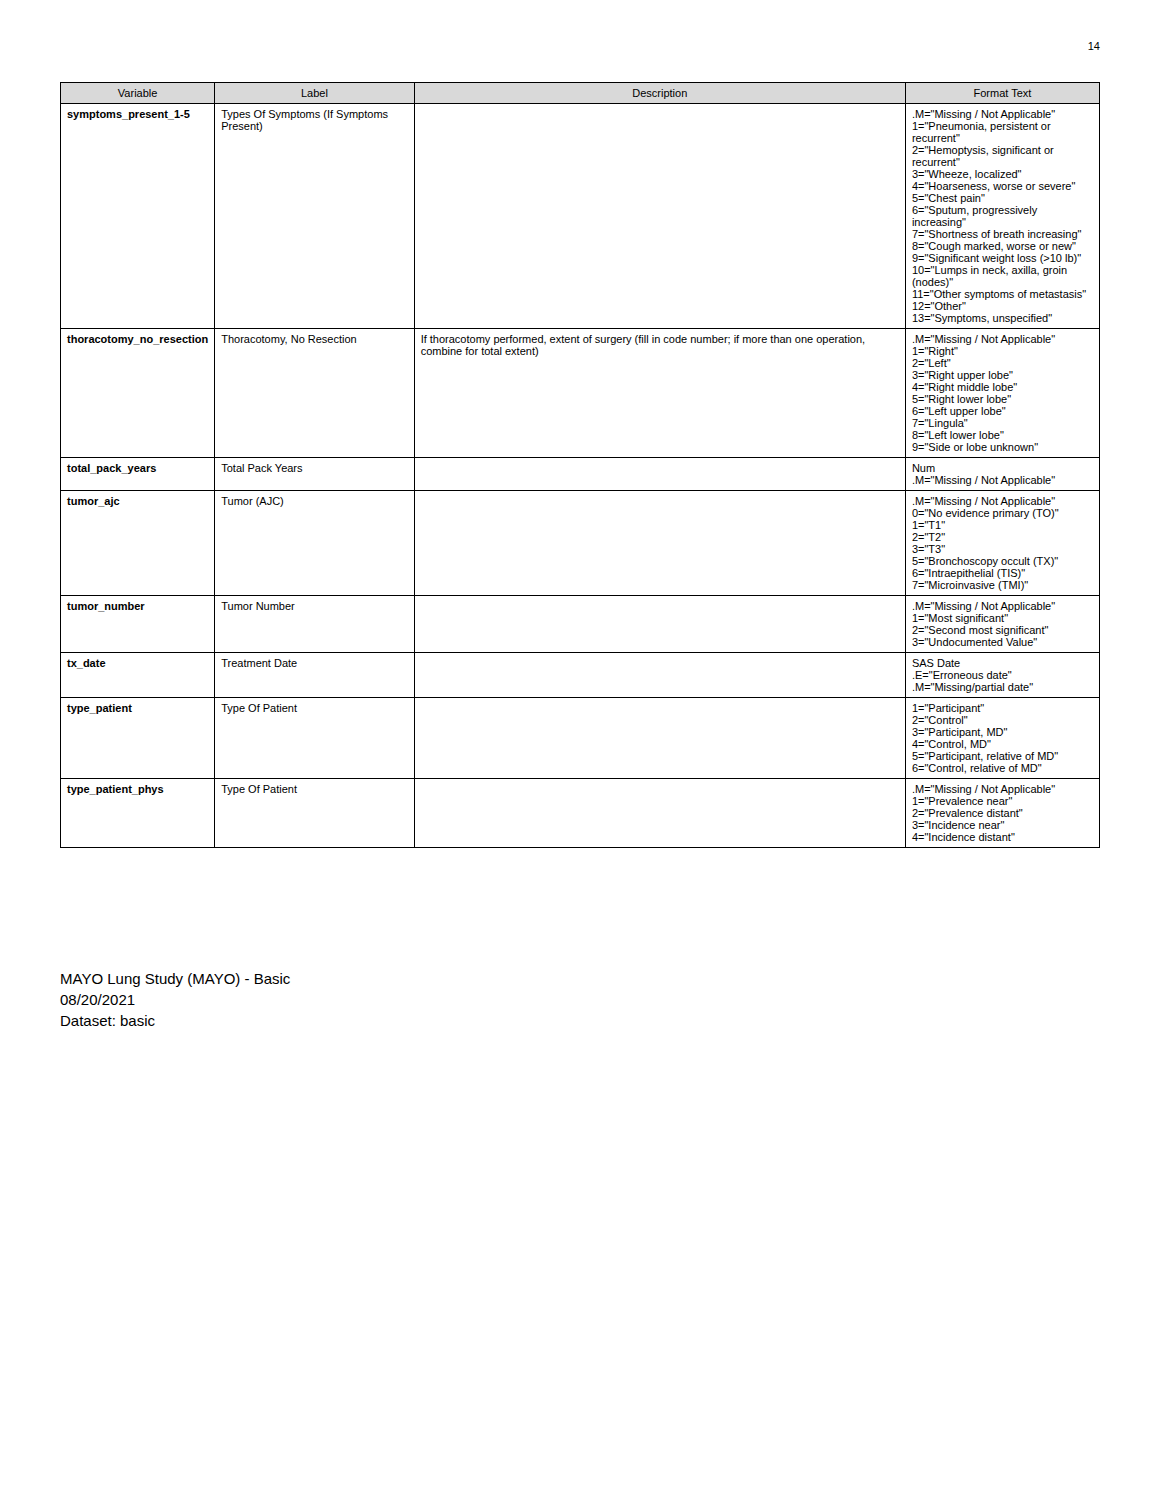14
| Variable | Label | Description | Format Text |
| --- | --- | --- | --- |
| symptoms_present_1-5 | Types Of Symptoms (If Symptoms Present) | | .M="Missing / Not Applicable" 1="Pneumonia, persistent or recurrent" 2="Hemoptysis, significant or recurrent" 3="Wheeze, localized" 4="Hoarseness, worse or severe" 5="Chest pain" 6="Sputum, progressively increasing" 7="Shortness of breath increasing" 8="Cough marked, worse or new" 9="Significant weight loss (>10 lb)" 10="Lumps in neck, axilla, groin (nodes)" 11="Other symptoms of metastasis" 12="Other" 13="Symptoms, unspecified" |
| thoracotomy_no_resection | Thoracotomy, No Resection | If thoracotomy performed, extent of surgery (fill in code number; if more than one operation, combine for total extent) | .M="Missing / Not Applicable" 1="Right" 2="Left" 3="Right upper lobe" 4="Right middle lobe" 5="Right lower lobe" 6="Left upper lobe" 7="Lingula" 8="Left lower lobe" 9="Side or lobe unknown" |
| total_pack_years | Total Pack Years | | Num .M="Missing / Not Applicable" |
| tumor_ajc | Tumor (AJC) | | .M="Missing / Not Applicable" 0="No evidence primary (TO)" 1="T1" 2="T2" 3="T3" 5="Bronchoscopy occult (TX)" 6="Intraepithelial (TIS)" 7="Microinvasive (TMI)" |
| tumor_number | Tumor Number | | .M="Missing / Not Applicable" 1="Most significant" 2="Second most significant" 3="Undocumented Value" |
| tx_date | Treatment Date | | SAS Date .E="Erroneous date" .M="Missing/partial date" |
| type_patient | Type Of Patient | | 1="Participant" 2="Control" 3="Participant, MD" 4="Control, MD" 5="Participant, relative of MD" 6="Control, relative of MD" |
| type_patient_phys | Type Of Patient | | .M="Missing / Not Applicable" 1="Prevalence near" 2="Prevalence distant" 3="Incidence near" 4="Incidence distant" |
MAYO Lung Study (MAYO) - Basic
08/20/2021
Dataset: basic